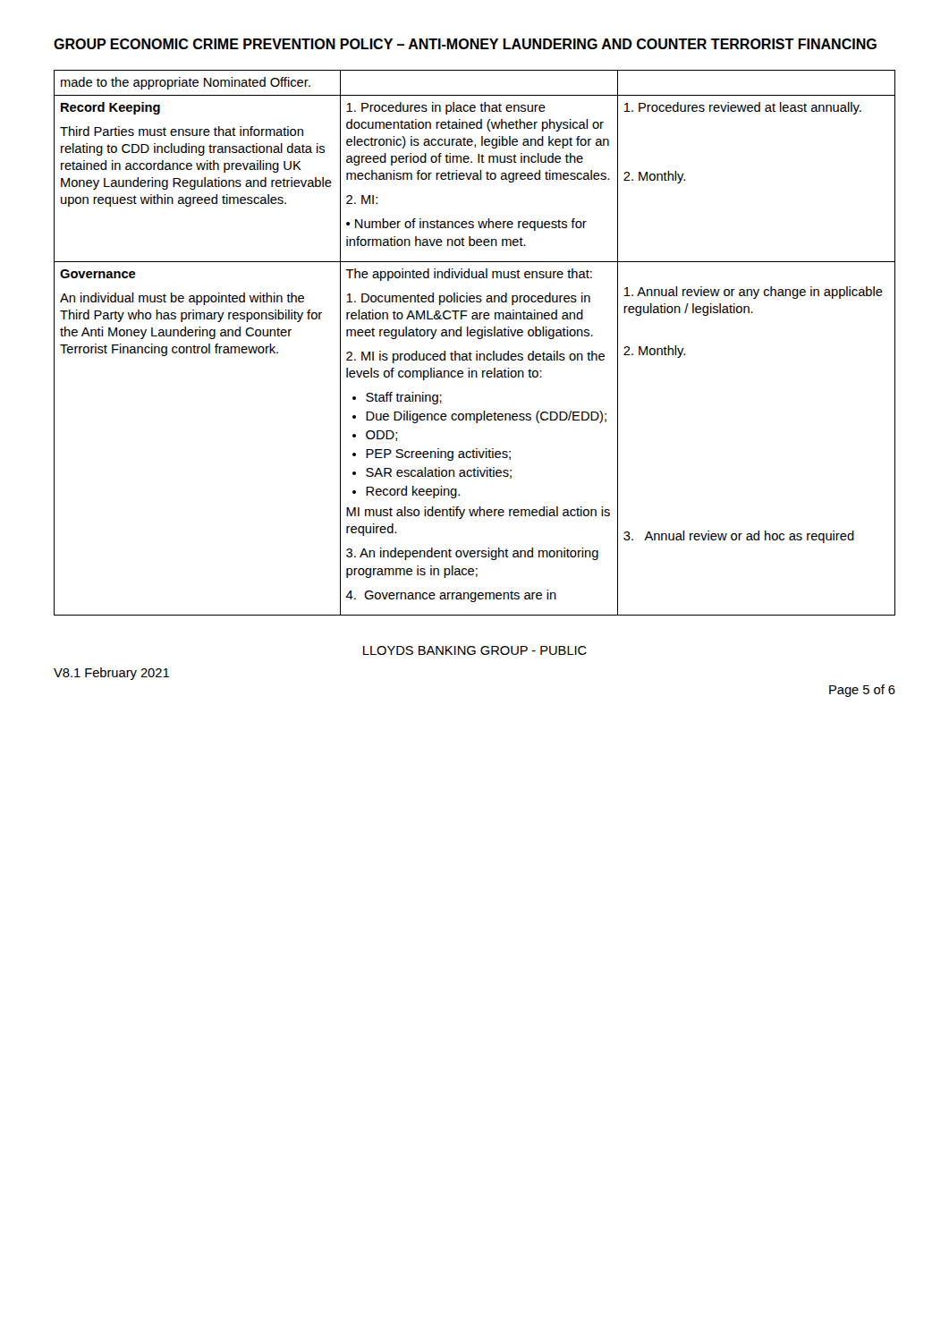Group Economic Crime Prevention Policy – Anti-Money Laundering and Counter Terrorist Financing
| made to the appropriate Nominated Officer. | | |
| Record Keeping Third Parties must ensure that information relating to CDD including transactional data is retained in accordance with prevailing UK Money Laundering Regulations and retrievable upon request within agreed timescales. | 1. Procedures in place that ensure documentation retained (whether physical or electronic) is accurate, legible and kept for an agreed period of time. It must include the mechanism for retrieval to agreed timescales. 2. MI: • Number of instances where requests for information have not been met. | 1. Procedures reviewed at least annually. 2. Monthly. |
| Governance An individual must be appointed within the Third Party who has primary responsibility for the Anti Money Laundering and Counter Terrorist Financing control framework. | The appointed individual must ensure that: 1. Documented policies and procedures in relation to AML&CTF are maintained and meet regulatory and legislative obligations. 2. MI is produced that includes details on the levels of compliance in relation to: Staff training; Due Diligence completeness (CDD/EDD); ODD; PEP Screening activities; SAR escalation activities; Record keeping. MI must also identify where remedial action is required. 3. An independent oversight and monitoring programme is in place; 4. Governance arrangements are in | 1. Annual review or any change in applicable regulation / legislation. 2. Monthly. 3. Annual review or ad hoc as required |
LLOYDS BANKING GROUP - PUBLIC
V8.1 February 2021
Page 5 of 6